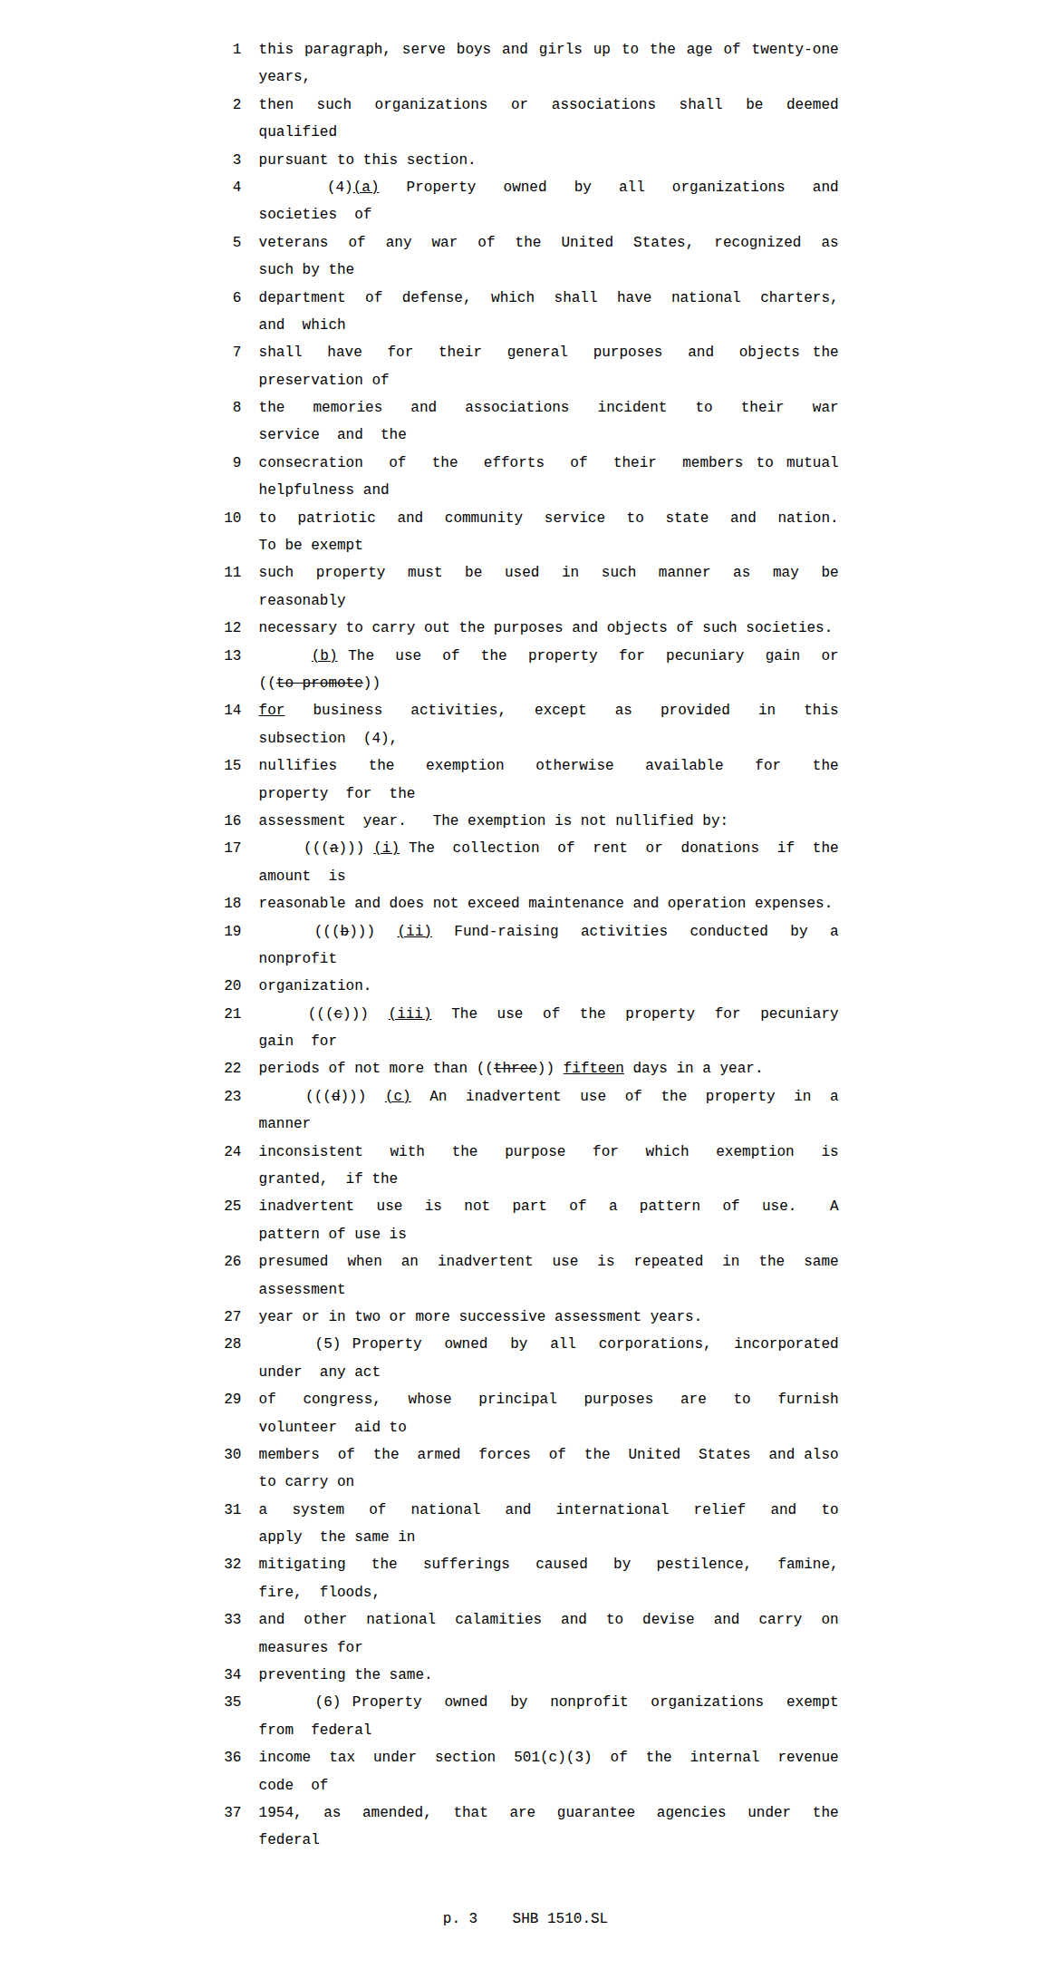this paragraph, serve boys and girls up to the age of twenty-one years,
then such organizations or associations shall be deemed qualified
pursuant to this section.
(4)(a) Property owned by all organizations and societies of
veterans of any war of the United States, recognized as such by the
department of defense, which shall have national charters, and which
shall have for their general purposes and objects the preservation of
the memories and associations incident to their war service and the
consecration of the efforts of their members to mutual helpfulness and
to patriotic and community service to state and nation. To be exempt
such property must be used in such manner as may be reasonably
necessary to carry out the purposes and objects of such societies.
(b) The use of the property for pecuniary gain or ((to promote))
for business activities, except as provided in this subsection (4),
nullifies the exemption otherwise available for the property for the
assessment year. The exemption is not nullified by:
(((a))) (i) The collection of rent or donations if the amount is
reasonable and does not exceed maintenance and operation expenses.
(((b))) (ii) Fund-raising activities conducted by a nonprofit
organization.
(((c))) (iii) The use of the property for pecuniary gain for
periods of not more than ((three)) fifteen days in a year.
(((d))) (c) An inadvertent use of the property in a manner
inconsistent with the purpose for which exemption is granted, if the
inadvertent use is not part of a pattern of use. A pattern of use is
presumed when an inadvertent use is repeated in the same assessment
year or in two or more successive assessment years.
(5) Property owned by all corporations, incorporated under any act
of congress, whose principal purposes are to furnish volunteer aid to
members of the armed forces of the United States and also to carry on
a system of national and international relief and to apply the same in
mitigating the sufferings caused by pestilence, famine, fire, floods,
and other national calamities and to devise and carry on measures for
preventing the same.
(6) Property owned by nonprofit organizations exempt from federal
income tax under section 501(c)(3) of the internal revenue code of
1954, as amended, that are guarantee agencies under the federal
p. 3 SHB 1510.SL